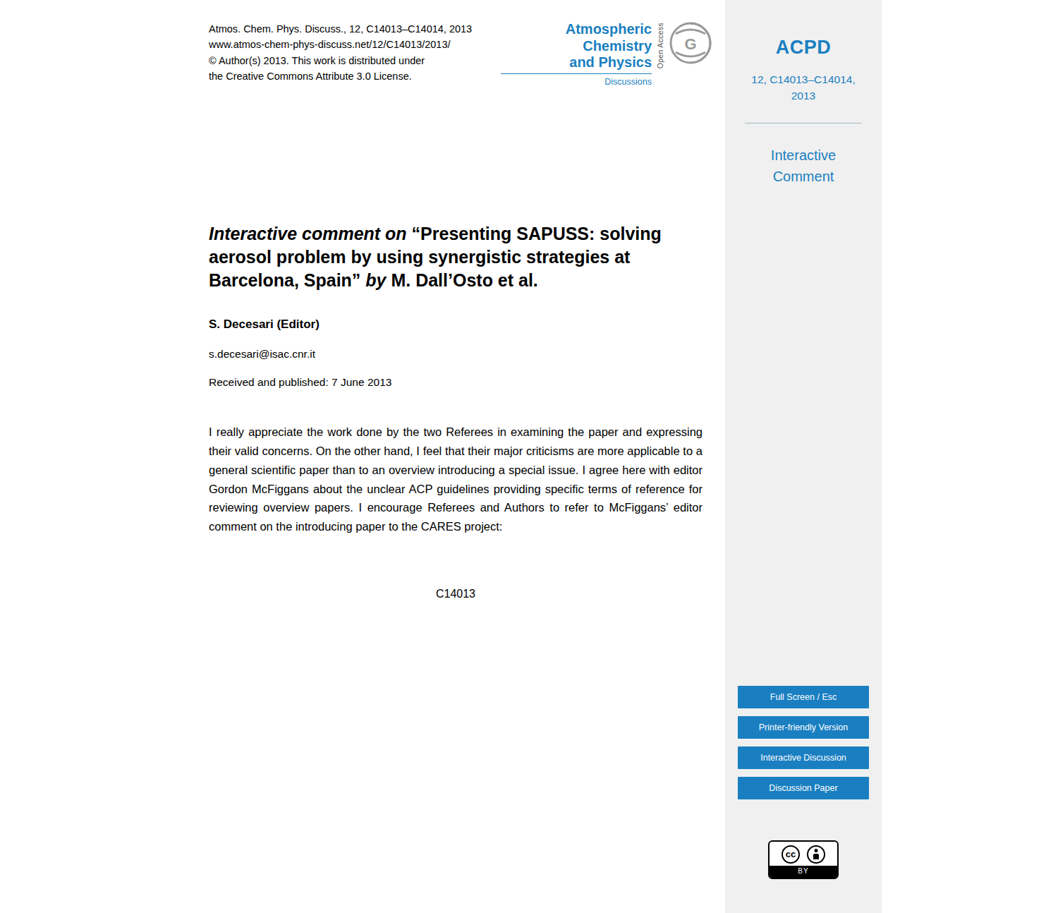ACPD
12, C14013–C14014,
2013
Interactive
Comment
Full Screen / Esc Printer-friendly Version Interactive Discussion Discussion Paper
BY
Atmos. Chem. Phys. Discuss., 12, C14013–C14014, 2013
www.atmos-chem-phys-discuss.net/12/C14013/2013/
© Author(s) 2013. This work is distributed under
the Creative Commons Attribute 3.0 License.
Open Access
Atmospheric
Chemistry
and Physics
Discussions
G
Interactive comment on “Presenting SAPUSS: solving aerosol problem by using synergistic strategies at Barcelona, Spain” by M. Dall’Osto et al.
S. Decesari (Editor)
s.decesari@isac.cnr.it
Received and published: 7 June 2013
I really appreciate the work done by the two Referees in examining the paper and expressing their valid concerns. On the other hand, I feel that their major criticisms are more applicable to a general scientific paper than to an overview introducing a special issue. I agree here with editor Gordon McFiggans about the unclear ACP guidelines providing specific terms of reference for reviewing overview papers. I encourage Referees and Authors to refer to McFiggans’ editor comment on the introducing paper to the CARES project:
C14013